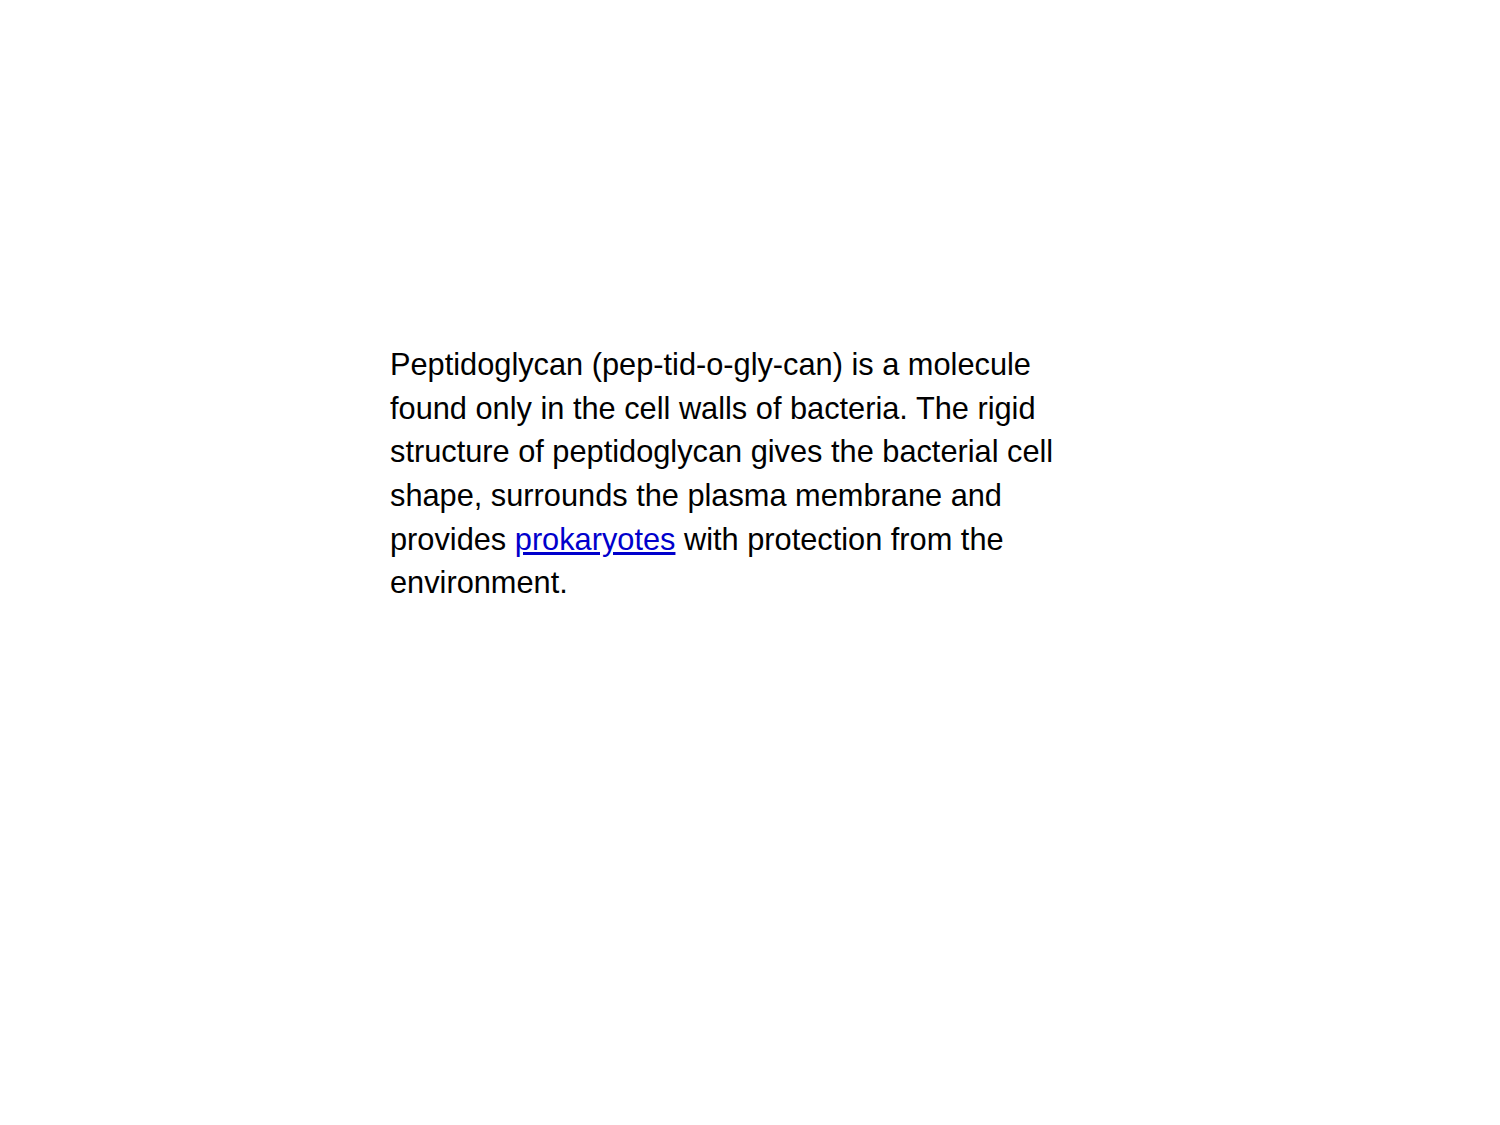Peptidoglycan (pep-tid-o-gly-can) is a molecule found only in the cell walls of bacteria. The rigid structure of peptidoglycan gives the bacterial cell shape, surrounds the plasma membrane and provides prokaryotes with protection from the environment.